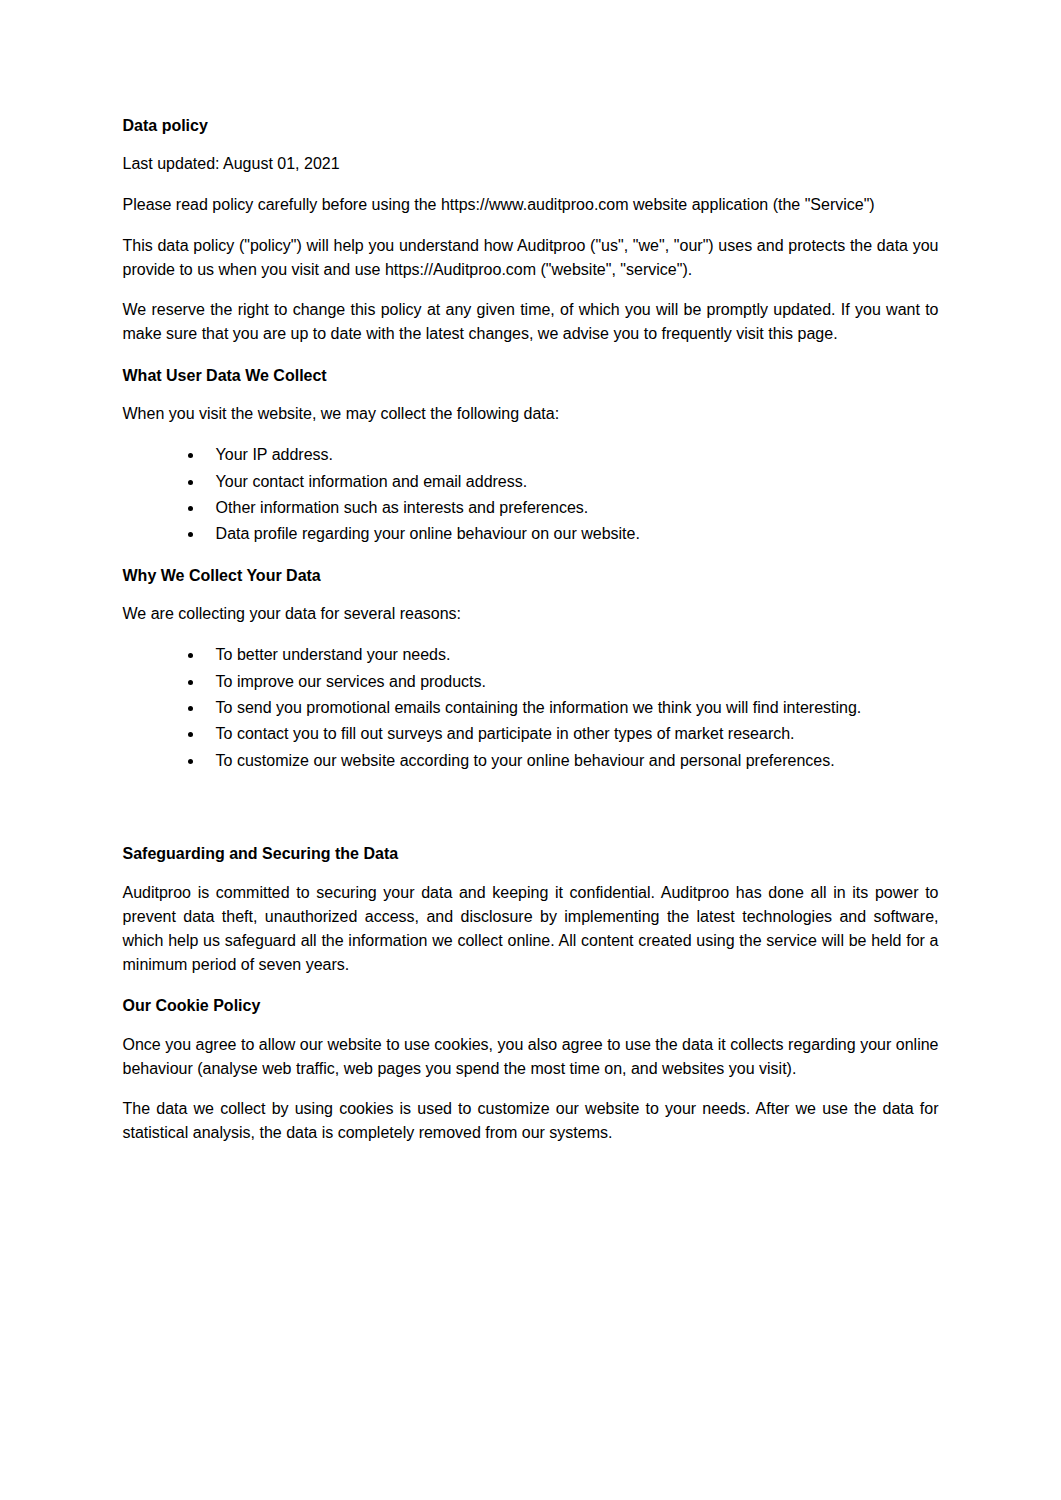Data policy
Last updated: August 01, 2021
Please read policy carefully before using the https://www.auditproo.com website application (the "Service")
This data policy ("policy") will help you understand how Auditproo ("us", "we", "our") uses and protects the data you provide to us when you visit and use https://Auditproo.com ("website", "service").
We reserve the right to change this policy at any given time, of which you will be promptly updated. If you want to make sure that you are up to date with the latest changes, we advise you to frequently visit this page.
What User Data We Collect
When you visit the website, we may collect the following data:
Your IP address.
Your contact information and email address.
Other information such as interests and preferences.
Data profile regarding your online behaviour on our website.
Why We Collect Your Data
We are collecting your data for several reasons:
To better understand your needs.
To improve our services and products.
To send you promotional emails containing the information we think you will find interesting.
To contact you to fill out surveys and participate in other types of market research.
To customize our website according to your online behaviour and personal preferences.
Safeguarding and Securing the Data
Auditproo is committed to securing your data and keeping it confidential. Auditproo has done all in its power to prevent data theft, unauthorized access, and disclosure by implementing the latest technologies and software, which help us safeguard all the information we collect online. All content created using the service will be held for a minimum period of seven years.
Our Cookie Policy
Once you agree to allow our website to use cookies, you also agree to use the data it collects regarding your online behaviour (analyse web traffic, web pages you spend the most time on, and websites you visit).
The data we collect by using cookies is used to customize our website to your needs. After we use the data for statistical analysis, the data is completely removed from our systems.